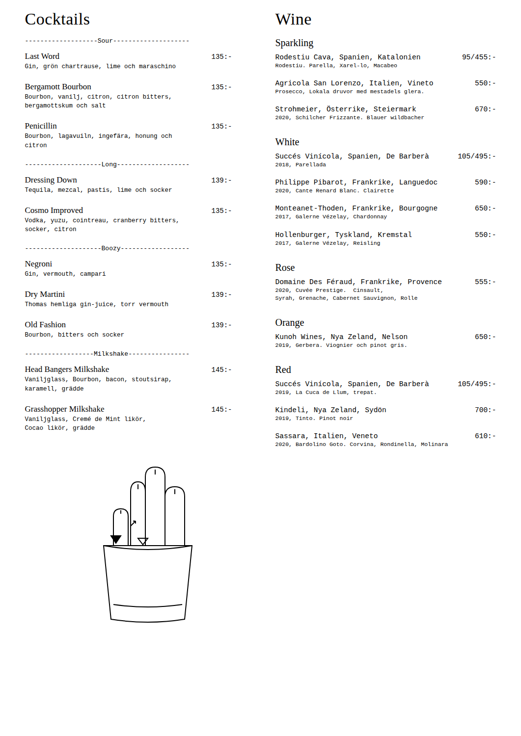Cocktails
-------------------Sour--------------------
Last Word
135:-
Gin, grön chartrause, lime och maraschino
Bergamott Bourbon
135:-
Bourbon, vanilj, citron, citron bitters,
bergamottskum och salt
Penicillin
135:-
Bourbon, lagavuiln, ingefära, honung och citron
--------------------Long-------------------
Dressing Down
139:-
Tequila, mezcal, pastis, lime och socker
Cosmo Improved
135:-
Vodka, yuzu, cointreau, cranberry bitters,
socker, citron
--------------------Boozy------------------
Negroni
135:-
Gin, vermouth, campari
Dry Martini
139:-
Thomas hemliga gin-juice, torr vermouth
Old Fashion
139:-
Bourbon, bitters och socker
------------------Milkshake----------------
Head Bangers Milkshake
145:-
Vaniljglass, Bourbon, bacon, stoutsirap,
karamell, grädde
Grasshopper Milkshake
145:-
Vaniljglass, Cremé de Mint likör,
Cocao likör, grädde
Wine
Sparkling
Rodestiu Cava, Spanien, Katalonien
95/455:-
Rodestiu. Parella, Xarel-lo, Macabeo
Agricola San Lorenzo, Italien, Vineto
550:-
Prosecco, Lokala druvor med mestadels glera.
Strohmeier, Österrike, Steiermark
670:-
2020, Schilcher Frizzante. Blauer wildbacher
White
Succés Vinícola, Spanien, De Barberà
105/495:-
2018, Parellada
Philippe Pibarot, Frankrike, Languedoc
590:-
2020, Cante Renard Blanc. Clairette
Monteanet-Thoden, Frankrike, Bourgogne
650:-
2017, Galerne Vézelay, Chardonnay
Hollenburger, Tyskland, Kremstal
550:-
2017, Galerne Vézelay, Reisling
Rose
Domaine Des Féraud, Frankrike, Provence
555:-
2020, Cuvée Prestige. Cinsault,
Syrah, Grenache, Cabernet Sauvignon, Rolle
Orange
Kunoh Wines, Nya Zeland, Nelson
650:-
2019, Gerbera. Viognier och pinot gris.
Red
Succés Vinícola, Spanien, De Barberà
105/495:-
2019, La Cuca de Llum, trepat.
Kindeli, Nya Zeland, Sydön
700:-
2019, Tinto. Pinot noir
Sassara, Italien, Veneto
610:-
2020, Bardolino Goto. Corvina, Rondinella, Molinara